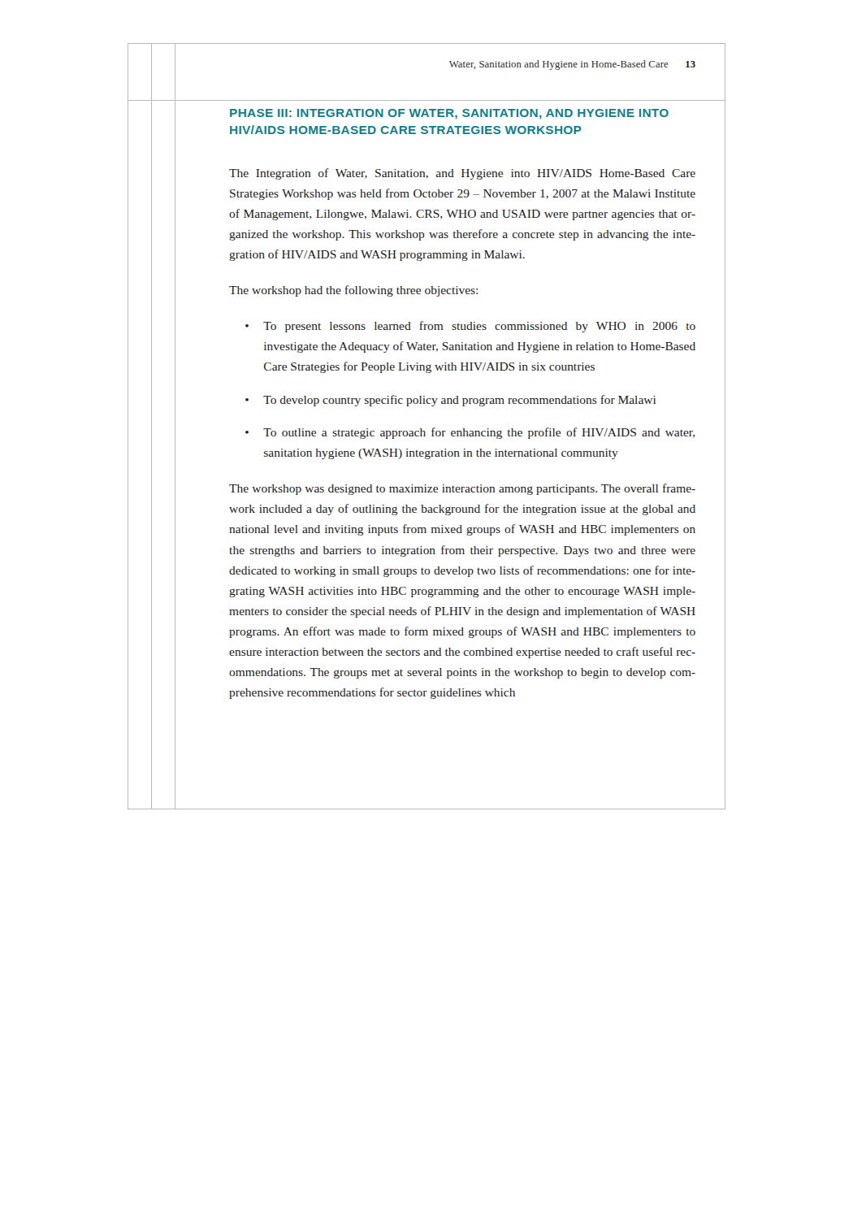Water, Sanitation and Hygiene in Home-Based Care 13
Phase III: Integration of Water, Sanitation, and Hygiene into HIV/AIDS Home-Based Care Strategies Workshop
The Integration of Water, Sanitation, and Hygiene into HIV/AIDS Home-Based Care Strategies Workshop was held from October 29 – November 1, 2007 at the Malawi Institute of Management, Lilongwe, Malawi. CRS, WHO and USAID were partner agencies that organized the workshop. This workshop was therefore a concrete step in advancing the integration of HIV/AIDS and WASH programming in Malawi.
The workshop had the following three objectives:
To present lessons learned from studies commissioned by WHO in 2006 to investigate the Adequacy of Water, Sanitation and Hygiene in relation to Home-Based Care Strategies for People Living with HIV/AIDS in six countries
To develop country specific policy and program recommendations for Malawi
To outline a strategic approach for enhancing the profile of HIV/AIDS and water, sanitation hygiene (WASH) integration in the international community
The workshop was designed to maximize interaction among participants. The overall framework included a day of outlining the background for the integration issue at the global and national level and inviting inputs from mixed groups of WASH and HBC implementers on the strengths and barriers to integration from their perspective. Days two and three were dedicated to working in small groups to develop two lists of recommendations: one for integrating WASH activities into HBC programming and the other to encourage WASH implementers to consider the special needs of PLHIV in the design and implementation of WASH programs. An effort was made to form mixed groups of WASH and HBC implementers to ensure interaction between the sectors and the combined expertise needed to craft useful recommendations. The groups met at several points in the workshop to begin to develop comprehensive recommendations for sector guidelines which